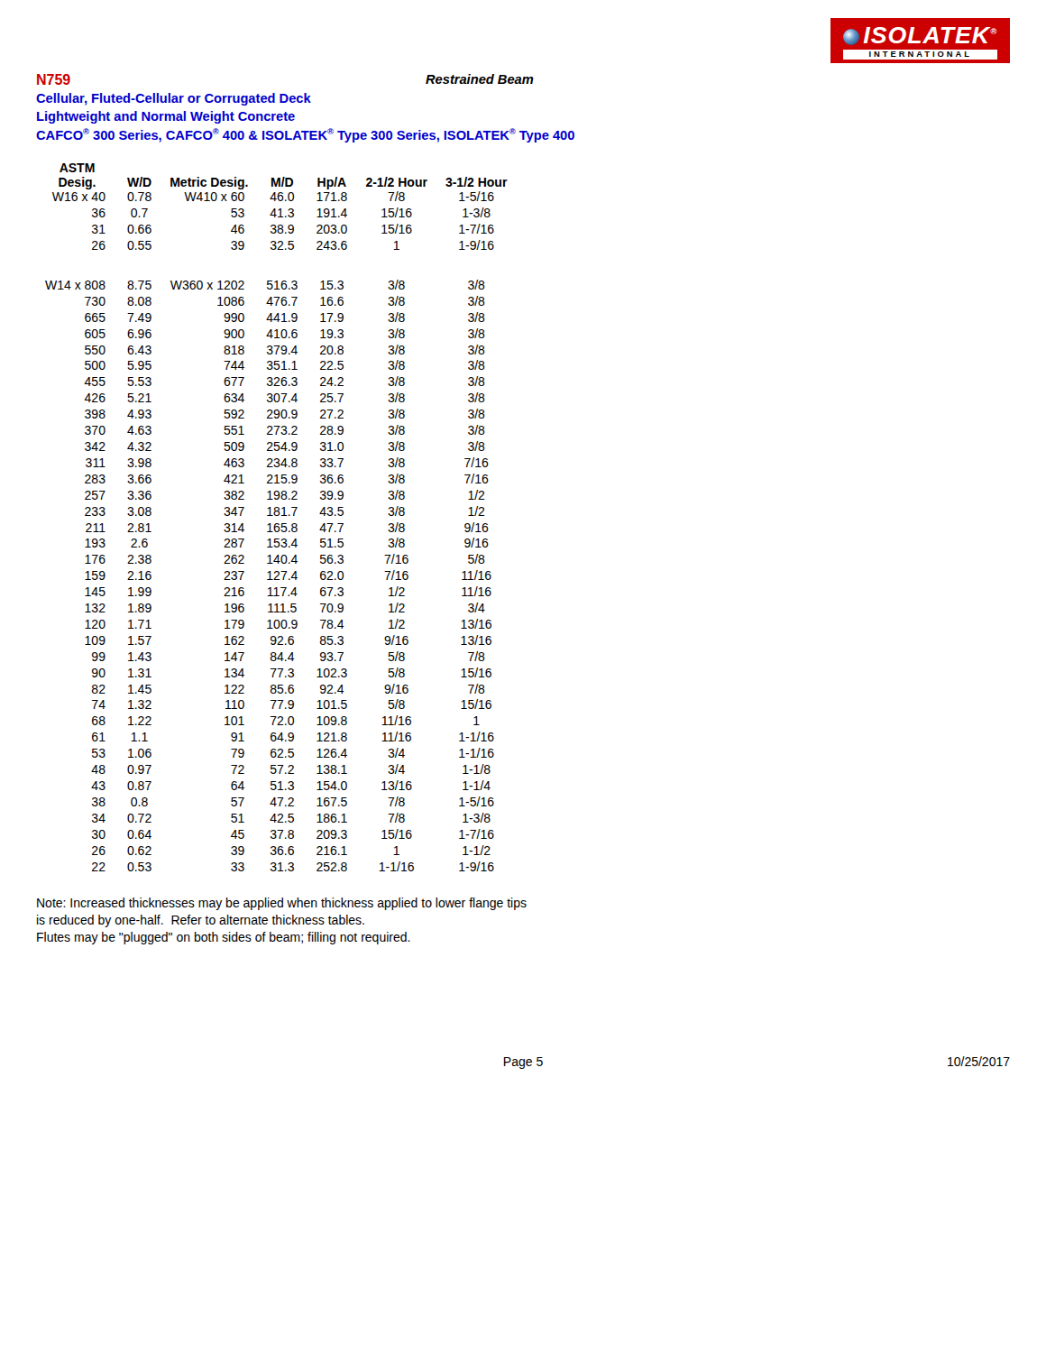ISOLATEK® INTERNATIONAL
N759 Restrained Beam
Cellular, Fluted-Cellular or Corrugated Deck
Lightweight and Normal Weight Concrete
CAFCO® 300 Series, CAFCO® 400 & ISOLATEK® Type 300 Series, ISOLATEK® Type 400
| ASTM Desig. | W/D | Metric Desig. | M/D | Hp/A | 2-1/2 Hour | 3-1/2 Hour |
| --- | --- | --- | --- | --- | --- | --- |
| W16 x 40 | 0.78 | W410 x 60 | 46.0 | 171.8 | 7/8 | 1-5/16 |
| 36 | 0.7 | 53 | 41.3 | 191.4 | 15/16 | 1-3/8 |
| 31 | 0.66 | 46 | 38.9 | 203.0 | 15/16 | 1-7/16 |
| 26 | 0.55 | 39 | 32.5 | 243.6 | 1 | 1-9/16 |
| W14 x 808 | 8.75 | W360 x 1202 | 516.3 | 15.3 | 3/8 | 3/8 |
| 730 | 8.08 | 1086 | 476.7 | 16.6 | 3/8 | 3/8 |
| 665 | 7.49 | 990 | 441.9 | 17.9 | 3/8 | 3/8 |
| 605 | 6.96 | 900 | 410.6 | 19.3 | 3/8 | 3/8 |
| 550 | 6.43 | 818 | 379.4 | 20.8 | 3/8 | 3/8 |
| 500 | 5.95 | 744 | 351.1 | 22.5 | 3/8 | 3/8 |
| 455 | 5.53 | 677 | 326.3 | 24.2 | 3/8 | 3/8 |
| 426 | 5.21 | 634 | 307.4 | 25.7 | 3/8 | 3/8 |
| 398 | 4.93 | 592 | 290.9 | 27.2 | 3/8 | 3/8 |
| 370 | 4.63 | 551 | 273.2 | 28.9 | 3/8 | 3/8 |
| 342 | 4.32 | 509 | 254.9 | 31.0 | 3/8 | 3/8 |
| 311 | 3.98 | 463 | 234.8 | 33.7 | 3/8 | 7/16 |
| 283 | 3.66 | 421 | 215.9 | 36.6 | 3/8 | 7/16 |
| 257 | 3.36 | 382 | 198.2 | 39.9 | 3/8 | 1/2 |
| 233 | 3.08 | 347 | 181.7 | 43.5 | 3/8 | 1/2 |
| 211 | 2.81 | 314 | 165.8 | 47.7 | 3/8 | 9/16 |
| 193 | 2.6 | 287 | 153.4 | 51.5 | 3/8 | 9/16 |
| 176 | 2.38 | 262 | 140.4 | 56.3 | 7/16 | 5/8 |
| 159 | 2.16 | 237 | 127.4 | 62.0 | 7/16 | 11/16 |
| 145 | 1.99 | 216 | 117.4 | 67.3 | 1/2 | 11/16 |
| 132 | 1.89 | 196 | 111.5 | 70.9 | 1/2 | 3/4 |
| 120 | 1.71 | 179 | 100.9 | 78.4 | 1/2 | 13/16 |
| 109 | 1.57 | 162 | 92.6 | 85.3 | 9/16 | 13/16 |
| 99 | 1.43 | 147 | 84.4 | 93.7 | 5/8 | 7/8 |
| 90 | 1.31 | 134 | 77.3 | 102.3 | 5/8 | 15/16 |
| 82 | 1.45 | 122 | 85.6 | 92.4 | 9/16 | 7/8 |
| 74 | 1.32 | 110 | 77.9 | 101.5 | 5/8 | 15/16 |
| 68 | 1.22 | 101 | 72.0 | 109.8 | 11/16 | 1 |
| 61 | 1.1 | 91 | 64.9 | 121.8 | 11/16 | 1-1/16 |
| 53 | 1.06 | 79 | 62.5 | 126.4 | 3/4 | 1-1/16 |
| 48 | 0.97 | 72 | 57.2 | 138.1 | 3/4 | 1-1/8 |
| 43 | 0.87 | 64 | 51.3 | 154.0 | 13/16 | 1-1/4 |
| 38 | 0.8 | 57 | 47.2 | 167.5 | 7/8 | 1-5/16 |
| 34 | 0.72 | 51 | 42.5 | 186.1 | 7/8 | 1-3/8 |
| 30 | 0.64 | 45 | 37.8 | 209.3 | 15/16 | 1-7/16 |
| 26 | 0.62 | 39 | 36.6 | 216.1 | 1 | 1-1/2 |
| 22 | 0.53 | 33 | 31.3 | 252.8 | 1-1/16 | 1-9/16 |
Note: Increased thicknesses may be applied when thickness applied to lower flange tips
is reduced by one-half. Refer to alternate thickness tables.
Flutes may be "plugged" on both sides of beam; filling not required.
Page 5
10/25/2017